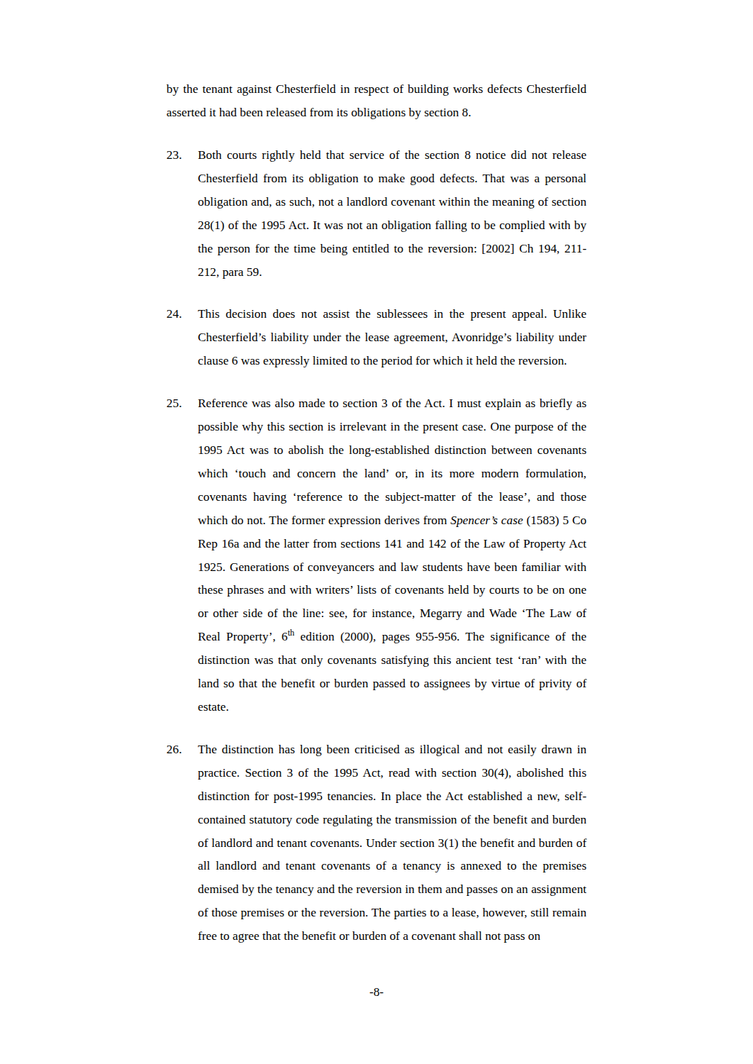by the tenant against Chesterfield in respect of building works defects Chesterfield asserted it had been released from its obligations by section 8.
23. Both courts rightly held that service of the section 8 notice did not release Chesterfield from its obligation to make good defects. That was a personal obligation and, as such, not a landlord covenant within the meaning of section 28(1) of the 1995 Act. It was not an obligation falling to be complied with by the person for the time being entitled to the reversion: [2002] Ch 194, 211-212, para 59.
24. This decision does not assist the sublessees in the present appeal. Unlike Chesterfield’s liability under the lease agreement, Avonridge’s liability under clause 6 was expressly limited to the period for which it held the reversion.
25. Reference was also made to section 3 of the Act. I must explain as briefly as possible why this section is irrelevant in the present case. One purpose of the 1995 Act was to abolish the long-established distinction between covenants which ‘touch and concern the land’ or, in its more modern formulation, covenants having ‘reference to the subject-matter of the lease’, and those which do not. The former expression derives from Spencer’s case (1583) 5 Co Rep 16a and the latter from sections 141 and 142 of the Law of Property Act 1925. Generations of conveyancers and law students have been familiar with these phrases and with writers’ lists of covenants held by courts to be on one or other side of the line: see, for instance, Megarry and Wade ‘The Law of Real Property’, 6th edition (2000), pages 955-956. The significance of the distinction was that only covenants satisfying this ancient test ‘ran’ with the land so that the benefit or burden passed to assignees by virtue of privity of estate.
26. The distinction has long been criticised as illogical and not easily drawn in practice. Section 3 of the 1995 Act, read with section 30(4), abolished this distinction for post-1995 tenancies. In place the Act established a new, self-contained statutory code regulating the transmission of the benefit and burden of landlord and tenant covenants. Under section 3(1) the benefit and burden of all landlord and tenant covenants of a tenancy is annexed to the premises demised by the tenancy and the reversion in them and passes on an assignment of those premises or the reversion. The parties to a lease, however, still remain free to agree that the benefit or burden of a covenant shall not pass on
-8-